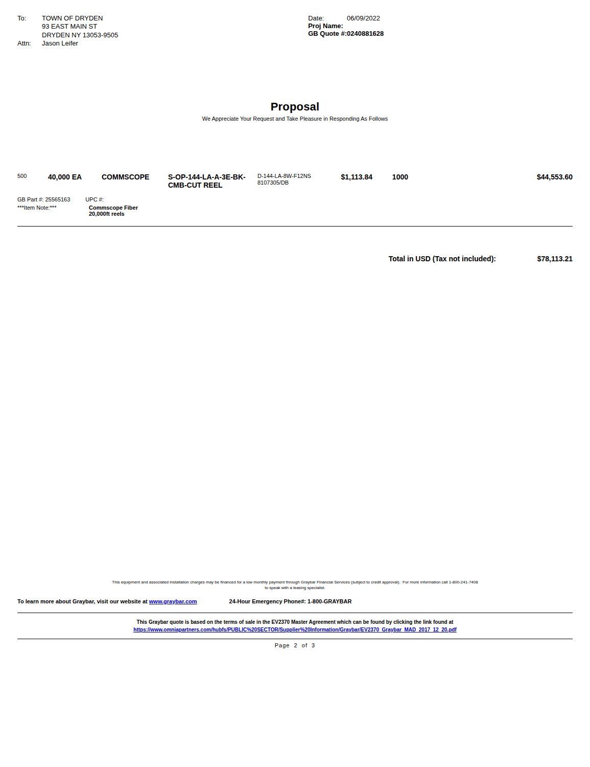| To: | TOWN OF DRYDEN 93 EAST MAIN ST DRYDEN NY 13053-9505 | / Date: / 06/09/2022 / / Proj Name: / / / GB Quote #: / 0240881628 / |
| Attn: | Jason Leifer | |
Proposal
We Appreciate Your Request and Take Pleasure in Responding As Follows
| 500 | 40,000 EA | COMMSCOPE | S-OP-144-LA-A-3E-BK-CMB-CUT REEL | D-144-LA-8W-F12NS 8107305/DB | $1,113.84 | 1000 | $44,553.60 |
GB Part #: 25565163UPC #:
***Item Note:***Commscope Fiber
20,000ft reels
Total in USD (Tax not included):$78,113.21
This equipment and associated installation charges may be financed for a low monthly payment through Graybar Financial Services (subject to credit approval). For more information call 1-800-241-7408
to speak with a leasing specialist.
To learn more about Graybar, visit our website at www.graybar.com 24-Hour Emergency Phone#: 1-800-GRAYBAR
This Graybar quote is based on the terms of sale in the EV2370 Master Agreement which can be found by clicking the link found at
https://www.omniapartners.com/hubfs/PUBLIC%20SECTOR/Supplier%20Information/Graybar/EV2370_Graybar_MAD_2017_12_20.pdf
Page 2 of 3